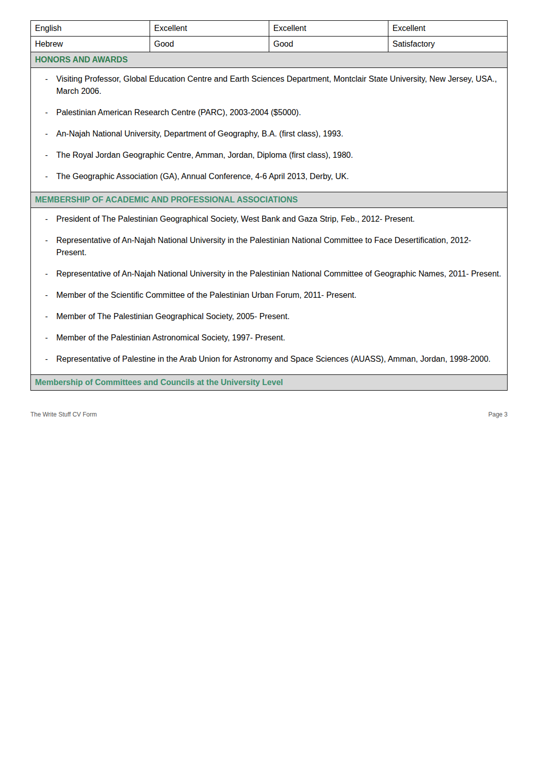| English | Excellent | Excellent | Excellent |
| Hebrew | Good | Good | Satisfactory |
HONORS AND AWARDS
Visiting Professor, Global Education Centre and Earth Sciences Department, Montclair State University, New Jersey, USA., March 2006.
Palestinian American Research Centre (PARC), 2003-2004 ($5000).
An-Najah National University, Department of Geography, B.A. (first class), 1993.
The Royal Jordan Geographic Centre, Amman, Jordan, Diploma (first class), 1980.
The Geographic Association (GA), Annual Conference, 4-6 April 2013, Derby, UK.
MEMBERSHIP OF ACADEMIC AND PROFESSIONAL ASSOCIATIONS
President of The Palestinian Geographical Society, West Bank and Gaza Strip, Feb., 2012- Present.
Representative of An-Najah National University in the Palestinian National Committee to Face Desertification, 2012- Present.
Representative of An-Najah National University in the Palestinian National Committee of Geographic Names, 2011- Present.
Member of the Scientific Committee of the Palestinian Urban Forum, 2011- Present.
Member of The Palestinian Geographical Society, 2005- Present.
Member of the Palestinian Astronomical Society, 1997- Present.
Representative of Palestine in the Arab Union for Astronomy and Space Sciences (AUASS), Amman, Jordan, 1998-2000.
Membership of Committees and Councils at the University Level
The Write Stuff CV Form Page 3